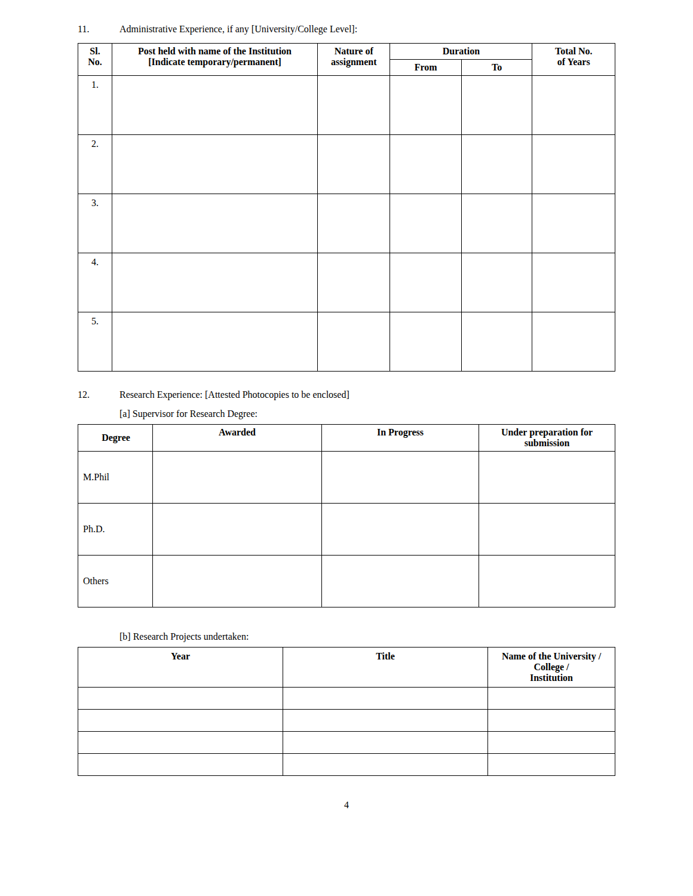11.
Administrative Experience, if any [University/College Level]:
| Sl. No. | Post held with name of the Institution [Indicate temporary/permanent] | Nature of assignment | Duration | Total No. of Years |
| --- | --- | --- | --- | --- |
| From | To |
| 1. | | | | | |
| 2. | | | | | |
| 3. | | | | | |
| 4. | | | | | |
| 5. | | | | | |
12.
Research Experience: [Attested Photocopies to be enclosed]
[a] Supervisor for Research Degree:
| Degree | Awarded | In Progress | Under preparation for submission |
| --- | --- | --- | --- |
| M.Phil | | | |
| Ph.D. | | | |
| Others | | | |
[b] Research Projects undertaken:
| Year | Title | Name of the University / College / Institution |
| --- | --- | --- |
4